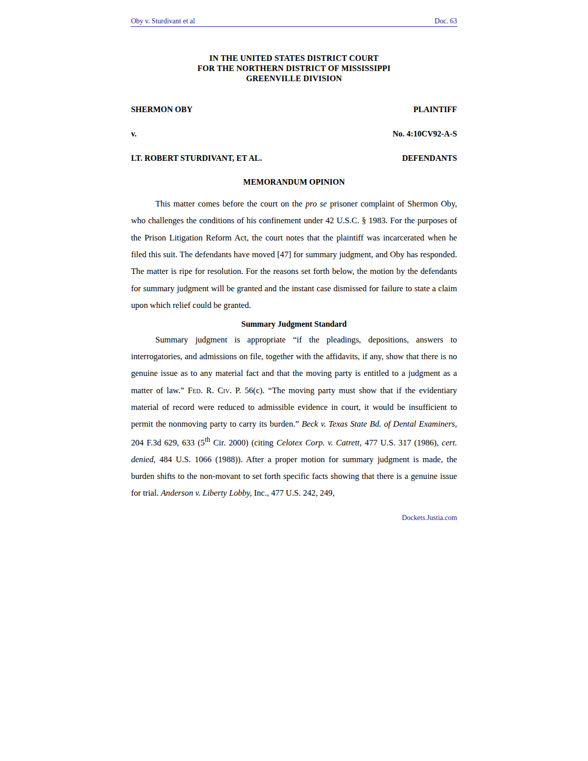Oby v. Sturdivant et al
Doc. 63
IN THE UNITED STATES DISTRICT COURT
FOR THE NORTHERN DISTRICT OF MISSISSIPPI
GREENVILLE DIVISION
SHERMON OBY
PLAINTIFF
v.
No. 4:10CV92-A-S
LT. ROBERT STURDIVANT, ET AL.
DEFENDANTS
MEMORANDUM OPINION
This matter comes before the court on the pro se prisoner complaint of Shermon Oby, who challenges the conditions of his confinement under 42 U.S.C. § 1983. For the purposes of the Prison Litigation Reform Act, the court notes that the plaintiff was incarcerated when he filed this suit. The defendants have moved [47] for summary judgment, and Oby has responded. The matter is ripe for resolution. For the reasons set forth below, the motion by the defendants for summary judgment will be granted and the instant case dismissed for failure to state a claim upon which relief could be granted.
Summary Judgment Standard
Summary judgment is appropriate “if the pleadings, depositions, answers to interrogatories, and admissions on file, together with the affidavits, if any, show that there is no genuine issue as to any material fact and that the moving party is entitled to a judgment as a matter of law.” Fed. R. Civ. P. 56(c). “The moving party must show that if the evidentiary material of record were reduced to admissible evidence in court, it would be insufficient to permit the nonmoving party to carry its burden.” Beck v. Texas State Bd. of Dental Examiners, 204 F.3d 629, 633 (5th Cir. 2000) (citing Celotex Corp. v. Catrett, 477 U.S. 317 (1986), cert. denied, 484 U.S. 1066 (1988)). After a proper motion for summary judgment is made, the burden shifts to the non-movant to set forth specific facts showing that there is a genuine issue for trial. Anderson v. Liberty Lobby, Inc., 477 U.S. 242, 249,
Dockets. Justia.com